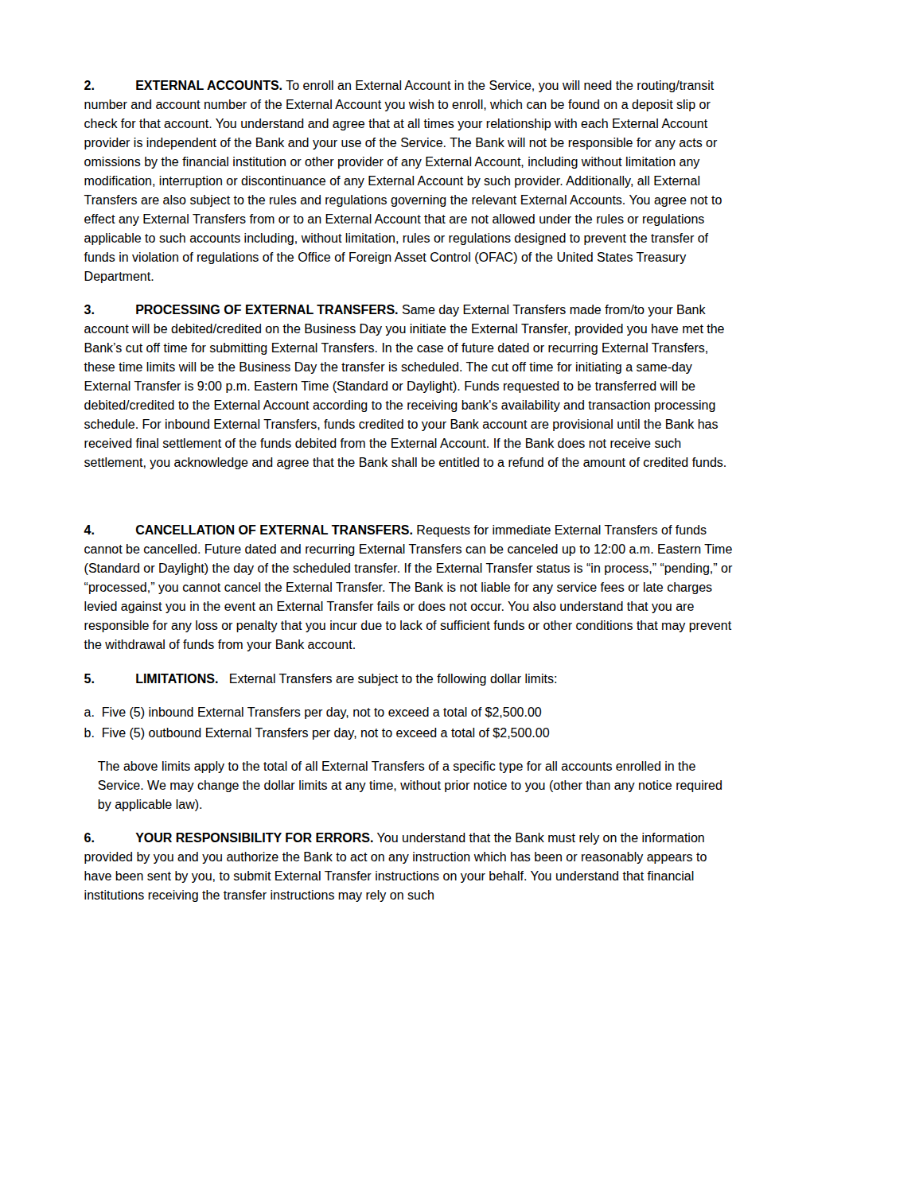2. EXTERNAL ACCOUNTS. To enroll an External Account in the Service, you will need the routing/transit number and account number of the External Account you wish to enroll, which can be found on a deposit slip or check for that account. You understand and agree that at all times your relationship with each External Account provider is independent of the Bank and your use of the Service. The Bank will not be responsible for any acts or omissions by the financial institution or other provider of any External Account, including without limitation any modification, interruption or discontinuance of any External Account by such provider. Additionally, all External Transfers are also subject to the rules and regulations governing the relevant External Accounts. You agree not to effect any External Transfers from or to an External Account that are not allowed under the rules or regulations applicable to such accounts including, without limitation, rules or regulations designed to prevent the transfer of funds in violation of regulations of the Office of Foreign Asset Control (OFAC) of the United States Treasury Department.
3. PROCESSING OF EXTERNAL TRANSFERS. Same day External Transfers made from/to your Bank account will be debited/credited on the Business Day you initiate the External Transfer, provided you have met the Bank’s cut off time for submitting External Transfers. In the case of future dated or recurring External Transfers, these time limits will be the Business Day the transfer is scheduled. The cut off time for initiating a same-day External Transfer is 9:00 p.m. Eastern Time (Standard or Daylight). Funds requested to be transferred will be debited/credited to the External Account according to the receiving bank's availability and transaction processing schedule. For inbound External Transfers, funds credited to your Bank account are provisional until the Bank has received final settlement of the funds debited from the External Account. If the Bank does not receive such settlement, you acknowledge and agree that the Bank shall be entitled to a refund of the amount of credited funds.
4. CANCELLATION OF EXTERNAL TRANSFERS. Requests for immediate External Transfers of funds cannot be cancelled. Future dated and recurring External Transfers can be canceled up to 12:00 a.m. Eastern Time (Standard or Daylight) the day of the scheduled transfer. If the External Transfer status is “in process,” “pending,” or “processed,” you cannot cancel the External Transfer. The Bank is not liable for any service fees or late charges levied against you in the event an External Transfer fails or does not occur. You also understand that you are responsible for any loss or penalty that you incur due to lack of sufficient funds or other conditions that may prevent the withdrawal of funds from your Bank account.
5. LIMITATIONS. External Transfers are subject to the following dollar limits:
a. Five (5) inbound External Transfers per day, not to exceed a total of $2,500.00
b. Five (5) outbound External Transfers per day, not to exceed a total of $2,500.00
The above limits apply to the total of all External Transfers of a specific type for all accounts enrolled in the Service. We may change the dollar limits at any time, without prior notice to you (other than any notice required by applicable law).
6. YOUR RESPONSIBILITY FOR ERRORS. You understand that the Bank must rely on the information provided by you and you authorize the Bank to act on any instruction which has been or reasonably appears to have been sent by you, to submit External Transfer instructions on your behalf. You understand that financial institutions receiving the transfer instructions may rely on such